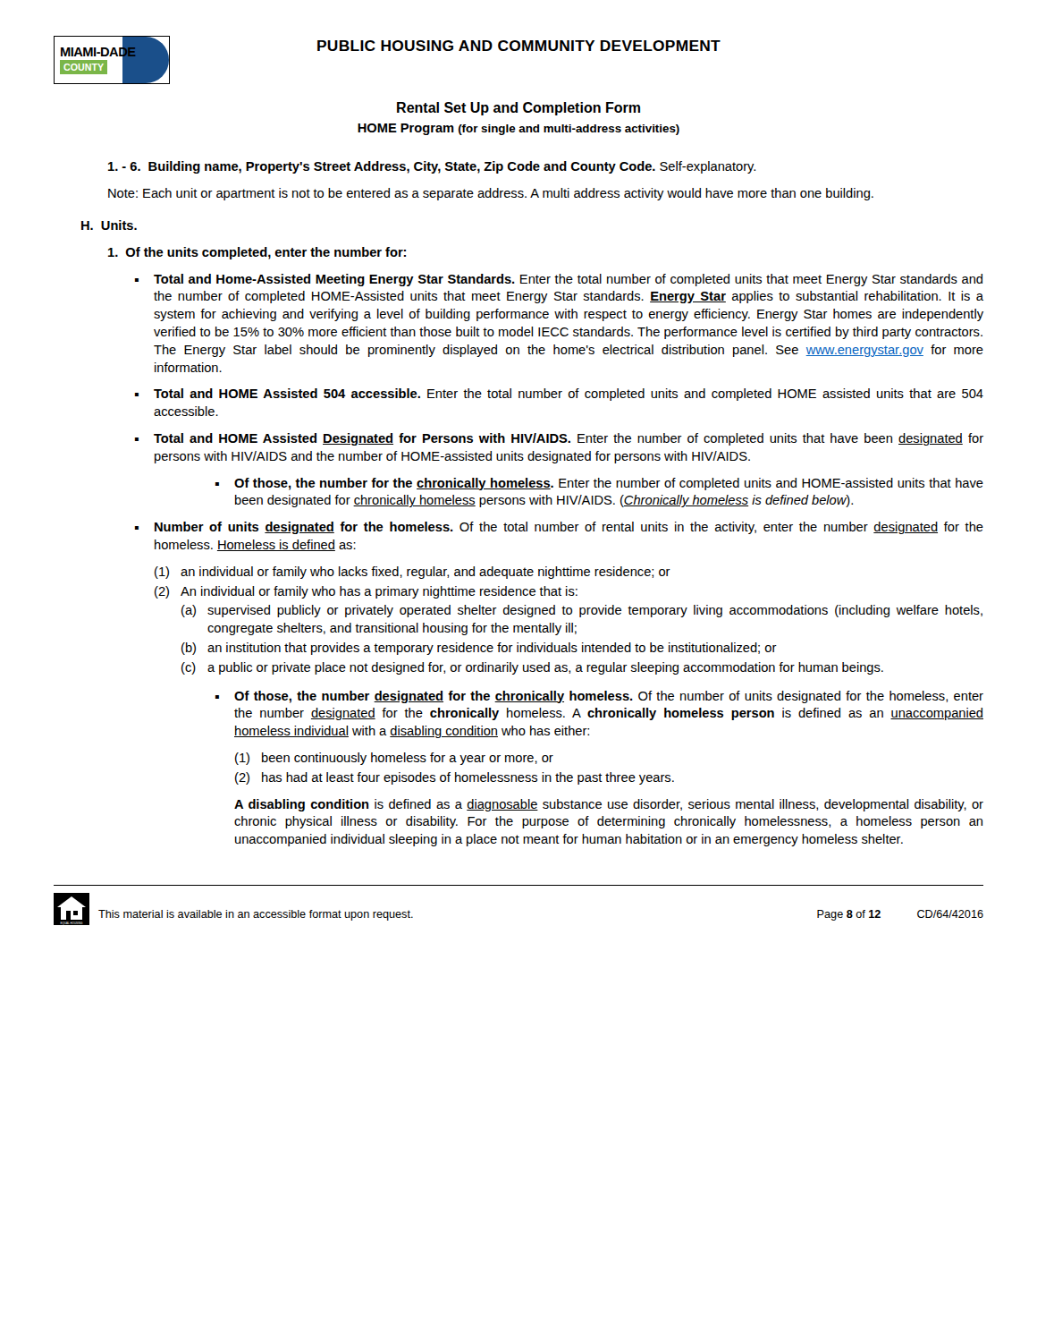MIAMI-DADE
COUNTY
PUBLIC HOUSING AND COMMUNITY DEVELOPMENT
Rental Set Up and Completion Form
HOME Program (for single and multi-address activities)
1. - 6. Building name, Property's Street Address, City, State, Zip Code and County Code. Self-explanatory.
Note: Each unit or apartment is not to be entered as a separate address. A multi address activity would have more than one building.
H. Units.
1. Of the units completed, enter the number for:
Total and Home-Assisted Meeting Energy Star Standards. Enter the total number of completed units that meet Energy Star standards and the number of completed HOME-Assisted units that meet Energy Star standards. Energy Star applies to substantial rehabilitation. It is a system for achieving and verifying a level of building performance with respect to energy efficiency. Energy Star homes are independently verified to be 15% to 30% more efficient than those built to model IECC standards. The performance level is certified by third party contractors. The Energy Star label should be prominently displayed on the home's electrical distribution panel. See www.energystar.gov for more information.
Total and HOME Assisted 504 accessible. Enter the total number of completed units and completed HOME assisted units that are 504 accessible.
Total and HOME Assisted Designated for Persons with HIV/AIDS. Enter the number of completed units that have been designated for persons with HIV/AIDS and the number of HOME-assisted units designated for persons with HIV/AIDS.
Of those, the number for the chronically homeless. Enter the number of completed units and HOME-assisted units that have been designated for chronically homeless persons with HIV/AIDS. (Chronically homeless is defined below).
Number of units designated for the homeless. Of the total number of rental units in the activity, enter the number designated for the homeless. Homeless is defined as:
(1)
an individual or family who lacks fixed, regular, and adequate nighttime residence; or
(2)
An individual or family who has a primary nighttime residence that is:
(a)
supervised publicly or privately operated shelter designed to provide temporary living accommodations (including welfare hotels, congregate shelters, and transitional housing for the mentally ill;
(b)
an institution that provides a temporary residence for individuals intended to be institutionalized; or
(c)
a public or private place not designed for, or ordinarily used as, a regular sleeping accommodation for human beings.
Of those, the number designated for the chronically homeless. Of the number of units designated for the homeless, enter the number designated for the chronically homeless. A chronically homeless person is defined as an unaccompanied homeless individual with a disabling condition who has either:
(1)
been continuously homeless for a year or more, or
(2)
has had at least four episodes of homelessness in the past three years.
A disabling condition is defined as a diagnosable substance use disorder, serious mental illness, developmental disability, or chronic physical illness or disability. For the purpose of determining chronically homelessness, a homeless person an unaccompanied individual sleeping in a place not meant for human habitation or in an emergency homeless shelter.
EQUAL HOUSING
This material is available in an accessible format upon request.
Page 8 of 12
CD/64/42016